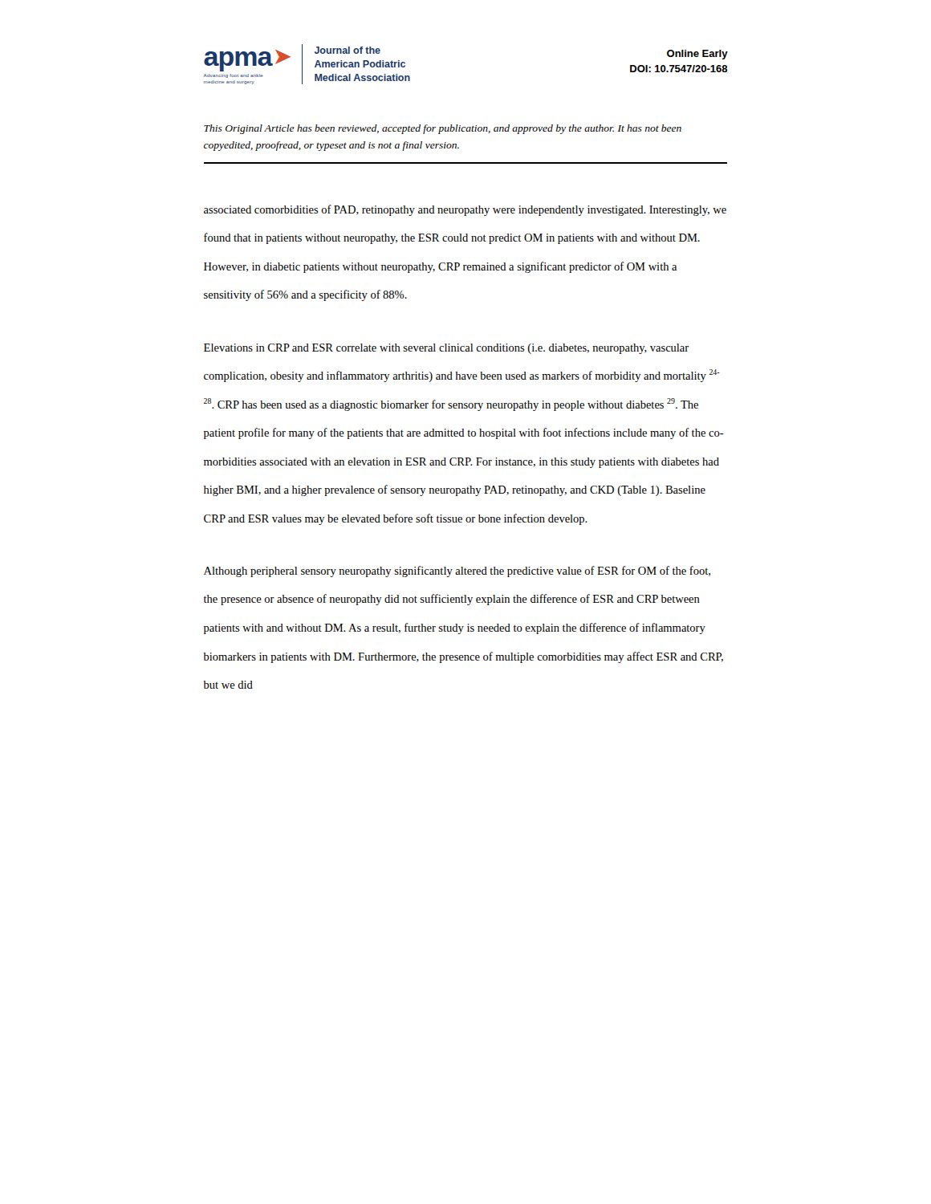apma➤
Advancing foot and ankle
medicine and surgery
Journal of the
American Podiatric
Medical Association
Online Early
DOI: 10.7547/20-168
This Original Article has been reviewed, accepted for publication, and approved by the author. It has not been copyedited, proofread, or typeset and is not a final version.
associated comorbidities of PAD, retinopathy and neuropathy were independently investigated. Interestingly, we found that in patients without neuropathy, the ESR could not predict OM in patients with and without DM. However, in diabetic patients without neuropathy, CRP remained a significant predictor of OM with a sensitivity of 56% and a specificity of 88%.
Elevations in CRP and ESR correlate with several clinical conditions (i.e. diabetes, neuropathy, vascular complication, obesity and inflammatory arthritis) and have been used as markers of morbidity and mortality 24-28. CRP has been used as a diagnostic biomarker for sensory neuropathy in people without diabetes 29. The patient profile for many of the patients that are admitted to hospital with foot infections include many of the co-morbidities associated with an elevation in ESR and CRP. For instance, in this study patients with diabetes had higher BMI, and a higher prevalence of sensory neuropathy PAD, retinopathy, and CKD (Table 1). Baseline CRP and ESR values may be elevated before soft tissue or bone infection develop.
Although peripheral sensory neuropathy significantly altered the predictive value of ESR for OM of the foot, the presence or absence of neuropathy did not sufficiently explain the difference of ESR and CRP between patients with and without DM. As a result, further study is needed to explain the difference of inflammatory biomarkers in patients with DM. Furthermore, the presence of multiple comorbidities may affect ESR and CRP, but we did